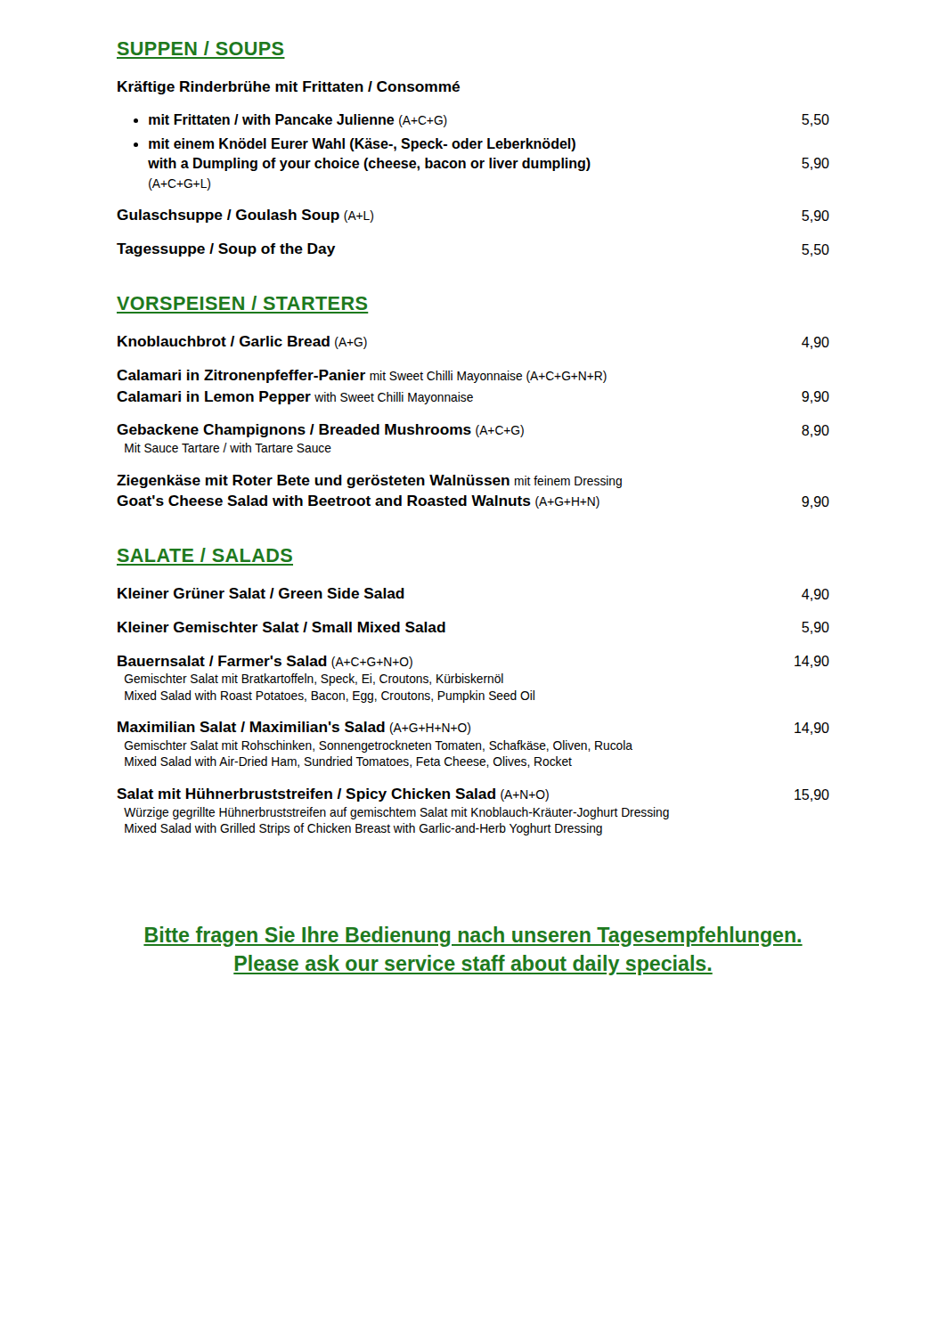SUPPEN / SOUPS
Kräftige Rinderbrühe mit Frittaten / Consommé
mit Frittaten / with Pancake Julienne (A+C+G) 5,50
mit einem Knödel Eurer Wahl (Käse-, Speck- oder Leberknödel)
with a Dumpling of your choice (cheese, bacon or liver dumpling) 5,90
(A+C+G+L)
Gulaschsuppe / Goulash Soup (A+L)
5,90
Tagessuppe / Soup of the Day
5,50
VORSPEISEN / STARTERS
Knoblauchbrot / Garlic Bread (A+G)
4,90
Calamari in Zitronenpfeffer-Panier mit Sweet Chilli Mayonnaise (A+C+G+N+R)
Calamari in Lemon Pepper with Sweet Chilli Mayonnaise
9,90
Gebackene Champignons / Breaded Mushrooms (A+C+G) Mit Sauce Tartare / with Tartare Sauce
8,90
Ziegenkäse mit Roter Bete und gerösteten Walnüssen mit feinem Dressing
Goat's Cheese Salad with Beetroot and Roasted Walnuts (A+G+H+N)
9,90
SALATE / SALADS
Kleiner Grüner Salat / Green Side Salad
4,90
Kleiner Gemischter Salat / Small Mixed Salad
5,90
Bauernsalat / Farmer's Salad (A+C+G+N+O) Gemischter Salat mit Bratkartoffeln, Speck, Ei, Croutons, Kürbiskernöl Mixed Salad with Roast Potatoes, Bacon, Egg, Croutons, Pumpkin Seed Oil
14,90
Maximilian Salat / Maximilian's Salad (A+G+H+N+O) Gemischter Salat mit Rohschinken, Sonnengetrockneten Tomaten, Schafkäse, Oliven, Rucola Mixed Salad with Air-Dried Ham, Sundried Tomatoes, Feta Cheese, Olives, Rocket
14,90
Salat mit Hühnerbruststreifen / Spicy Chicken Salad (A+N+O) Würzige gegrillte Hühnerbruststreifen auf gemischtem Salat mit Knoblauch-Kräuter-Joghurt Dressing Mixed Salad with Grilled Strips of Chicken Breast with Garlic-and-Herb Yoghurt Dressing
15,90
Bitte fragen Sie Ihre Bedienung nach unseren Tagesempfehlungen.
Please ask our service staff about daily specials.